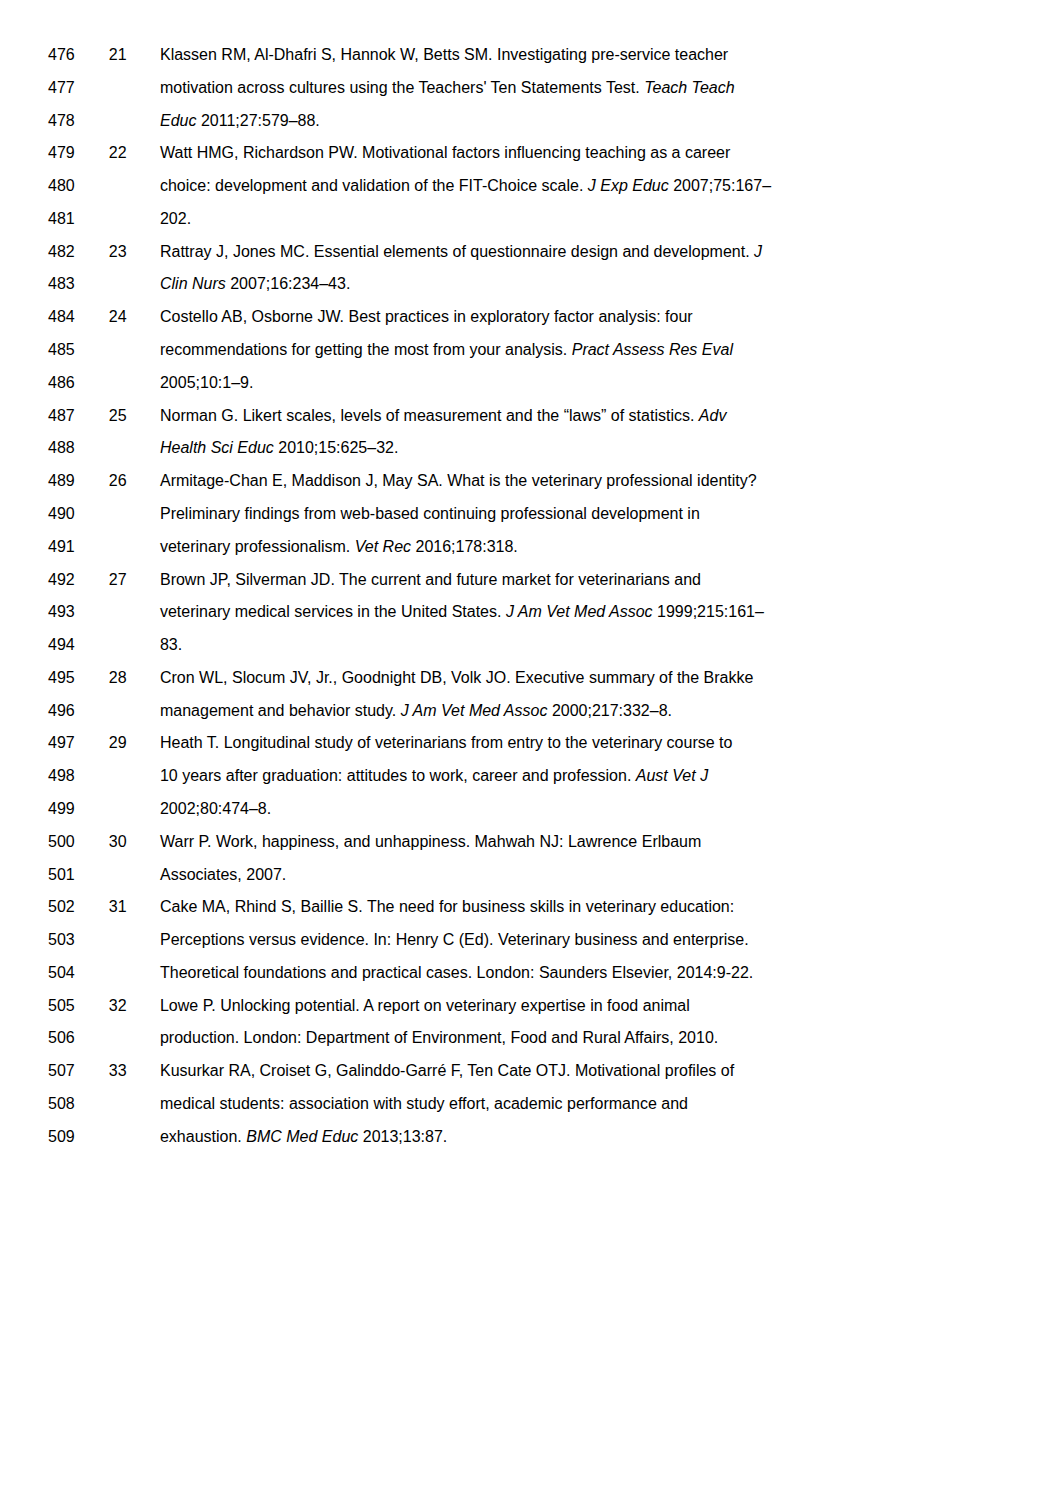476 21 Klassen RM, Al-Dhafri S, Hannok W, Betts SM. Investigating pre-service teacher
477 motivation across cultures using the Teachers' Ten Statements Test. Teach Teach
478 Educ 2011;27:579–88.
479 22 Watt HMG, Richardson PW. Motivational factors influencing teaching as a career
480 choice: development and validation of the FIT-Choice scale. J Exp Educ 2007;75:167–
481 202.
482 23 Rattray J, Jones MC. Essential elements of questionnaire design and development. J
483 Clin Nurs 2007;16:234–43.
484 24 Costello AB, Osborne JW. Best practices in exploratory factor analysis: four
485 recommendations for getting the most from your analysis. Pract Assess Res Eval
486 2005;10:1–9.
487 25 Norman G. Likert scales, levels of measurement and the “laws” of statistics. Adv
488 Health Sci Educ 2010;15:625–32.
489 26 Armitage-Chan E, Maddison J, May SA. What is the veterinary professional identity?
490 Preliminary findings from web-based continuing professional development in
491 veterinary professionalism. Vet Rec 2016;178:318.
492 27 Brown JP, Silverman JD. The current and future market for veterinarians and
493 veterinary medical services in the United States. J Am Vet Med Assoc 1999;215:161–
494 83.
495 28 Cron WL, Slocum JV, Jr., Goodnight DB, Volk JO. Executive summary of the Brakke
496 management and behavior study. J Am Vet Med Assoc 2000;217:332–8.
497 29 Heath T. Longitudinal study of veterinarians from entry to the veterinary course to
498 10 years after graduation: attitudes to work, career and profession. Aust Vet J
499 2002;80:474–8.
500 30 Warr P. Work, happiness, and unhappiness. Mahwah NJ: Lawrence Erlbaum
501 Associates, 2007.
502 31 Cake MA, Rhind S, Baillie S. The need for business skills in veterinary education:
503 Perceptions versus evidence. In: Henry C (Ed). Veterinary business and enterprise.
504 Theoretical foundations and practical cases. London: Saunders Elsevier, 2014:9-22.
505 32 Lowe P. Unlocking potential. A report on veterinary expertise in food animal
506 production. London: Department of Environment, Food and Rural Affairs, 2010.
507 33 Kusurkar RA, Croiset G, Galinddo-Garré F, Ten Cate OTJ. Motivational profiles of
508 medical students: association with study effort, academic performance and
509 exhaustion. BMC Med Educ 2013;13:87.